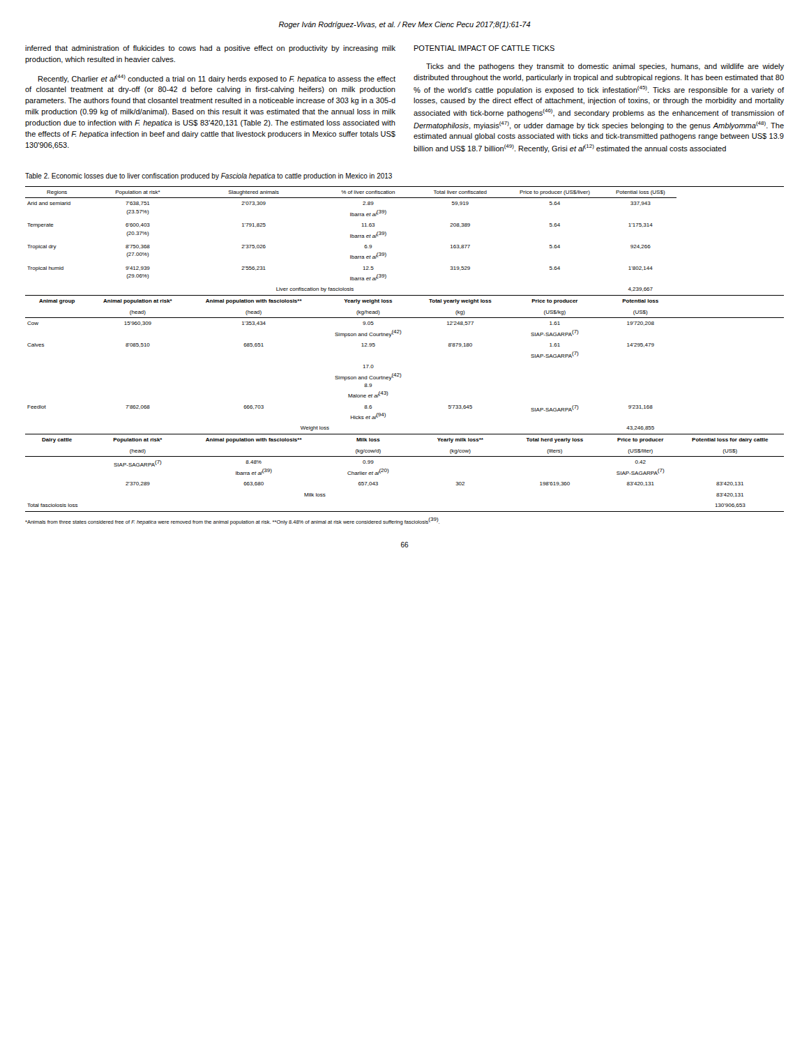Roger Iván Rodríguez-Vivas, et al. / Rev Mex Cienc Pecu 2017;8(1):61-74
inferred that administration of flukicides to cows had a positive effect on productivity by increasing milk production, which resulted in heavier calves.
Recently, Charlier et al(44) conducted a trial on 11 dairy herds exposed to F. hepatica to assess the effect of closantel treatment at dry-off (or 80-42 d before calving in first-calving heifers) on milk production parameters. The authors found that closantel treatment resulted in a noticeable increase of 303 kg in a 305-d milk production (0.99 kg of milk/d/animal). Based on this result it was estimated that the annual loss in milk production due to infection with F. hepatica is US$ 83'420,131 (Table 2). The estimated loss associated with the effects of F. hepatica infection in beef and dairy cattle that livestock producers in Mexico suffer totals US$ 130'906,653.
Potential impact of cattle ticks
Ticks and the pathogens they transmit to domestic animal species, humans, and wildlife are widely distributed throughout the world, particularly in tropical and subtropical regions. It has been estimated that 80 % of the world's cattle population is exposed to tick infestation(45). Ticks are responsible for a variety of losses, caused by the direct effect of attachment, injection of toxins, or through the morbidity and mortality associated with tick-borne pathogens(46), and secondary problems as the enhancement of transmission of Dermatophilosis, myiasis(47), or udder damage by tick species belonging to the genus Amblyomma(48). The estimated annual global costs associated with ticks and tick-transmitted pathogens range between US$ 13.9 billion and US$ 18.7 billion(49). Recently, Grisi et al(12) estimated the annual costs associated
Table 2. Economic losses due to liver confiscation produced by Fasciola hepatica to cattle production in Mexico in 2013
| Regions | Population at risk* | Slaughtered animals | % of liver confiscation | Total liver confiscated | Price to producer (US$/liver) | Potential loss (US$) |
| --- | --- | --- | --- | --- | --- | --- |
| Arid and semiarid | 7'638,751 (23.57%) | 2'073,309 | 2.89 Ibarra et al (39) | 59,919 | 5.64 | 337,943 |
| Temperate | 6'600,403 (20.37%) | 1'791,825 | 11.63 Ibarra et al (39) | 208,389 | 5.64 | 1'175,314 |
| Tropical dry | 8'750,368 (27.00%) | 2'375,026 | 6.9 Ibarra et al (39) | 163,877 | 5.64 | 924,266 |
| Tropical humid | 9'412,939 (29.06%) | 2'556,231 | 12.5 Ibarra et al (39) | 319,529 | 5.64 | 1'802,144 |
| Liver confiscation by fasciolosis | 4,239,667 |
| Animal group | Animal population at risk* | Animal population with fasciolosis** | Yearly weight loss | Total yearly weight loss | Price to producer | Potential loss |
| | (head) | (head) | (kg/head) | (kg) | (US$/kg) | (US$) |
| Cow | 15'960,309 | 1'353,434 | 9.05 Simpson and Courtney (42) | 12'248,577 | 1.61 SIAP-SAGARPA (7) | 19'720,208 |
| Calves | 8'085,510 | 685,651 | 12.95 | 8'879,180 | 1.61 SIAP-SAGARPA (7) | 14'295,479 |
| | | | 17.0 Simpson and Courtney (42) 8.9 Malone et al (43) | | | |
| Feedlot | 7'862,068 | 666,703 | 8.6 Hicks et al (94) | 5'733,645 | SIAP-SAGARPA (7) | 9'231,168 |
| Weight loss | 43,246,855 |
| Dairy cattle | Population at risk* | Animal population with fasciolosis** | Milk loss | Yearly milk loss** | Total herd yearly loss | Price to producer | Potential loss for dairy cattle |
| | (head) | | (kg/cow/d) | (kg/cow) | (liters) | (US$/liter) | (US$) |
| | SIAP-SAGARPA (7) | 8.48% Ibarra et al (39) | 0.99 Charlier et al (20) | | | 0.42 SIAP-SAGARPA (7) | |
| | 2'370,289 | 663,680 | 657,043 | 302 | 198'619,360 | 83'420,131 | 83'420,131 |
| Milk loss | | 83'420,131 |
| Total fasciolosis loss | 130'906,653 |
*Animals from three states considered free of F. hepatica were removed from the animal population at risk. **Only 8.48% of animal at risk were considered suffering fasciolosis(39).
66